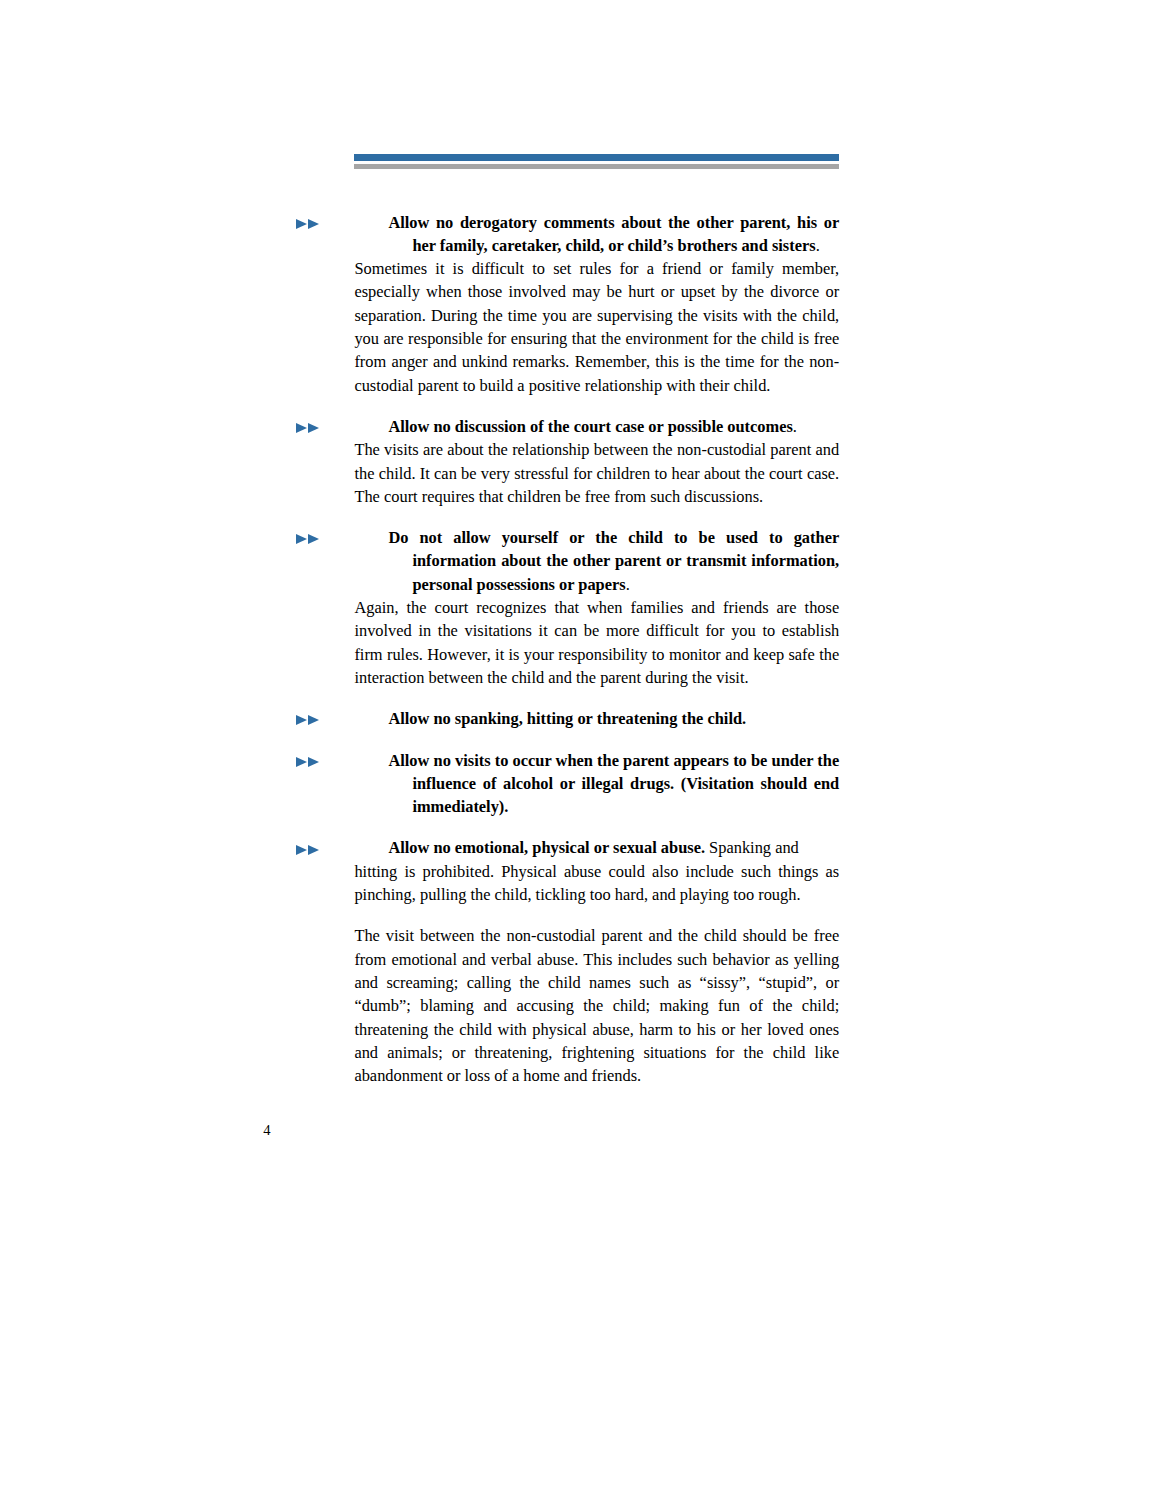Allow no derogatory comments about the other parent, his or her family, caretaker, child, or child’s brothers and sisters. Sometimes it is difficult to set rules for a friend or family member, especially when those involved may be hurt or upset by the divorce or separation. During the time you are supervising the visits with the child, you are responsible for ensuring that the environment for the child is free from anger and unkind remarks. Remember, this is the time for the non-custodial parent to build a positive relationship with their child.
Allow no discussion of the court case or possible outcomes. The visits are about the relationship between the non-custodial parent and the child. It can be very stressful for children to hear about the court case. The court requires that children be free from such discussions.
Do not allow yourself or the child to be used to gather information about the other parent or transmit information, personal possessions or papers. Again, the court recognizes that when families and friends are those involved in the visitations it can be more difficult for you to establish firm rules. However, it is your responsibility to monitor and keep safe the interaction between the child and the parent during the visit.
Allow no spanking, hitting or threatening the child.
Allow no visits to occur when the parent appears to be under the influence of alcohol or illegal drugs. (Visitation should end immediately).
Allow no emotional, physical or sexual abuse. Spanking and hitting is prohibited. Physical abuse could also include such things as pinching, pulling the child, tickling too hard, and playing too rough.
The visit between the non-custodial parent and the child should be free from emotional and verbal abuse. This includes such behavior as yelling and screaming; calling the child names such as “sissy”, “stupid”, or “dumb”; blaming and accusing the child; making fun of the child; threatening the child with physical abuse, harm to his or her loved ones and animals; or threatening, frightening situations for the child like abandonment or loss of a home and friends.
4